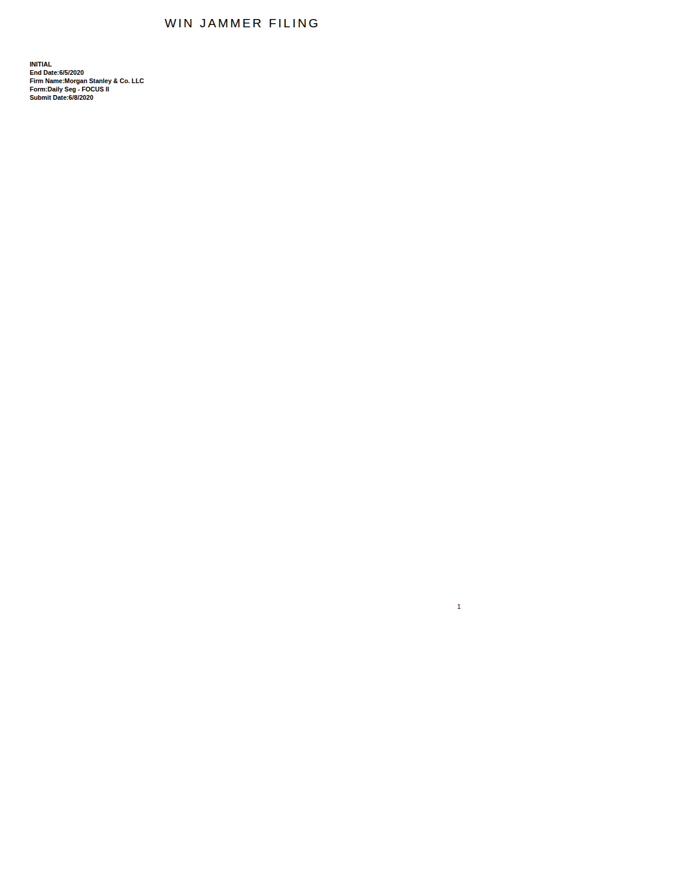WIN JAMMER FILING
INITIAL
End Date:6/5/2020
Firm Name:Morgan Stanley & Co. LLC
Form:Daily Seg - FOCUS II
Submit Date:6/8/2020
1